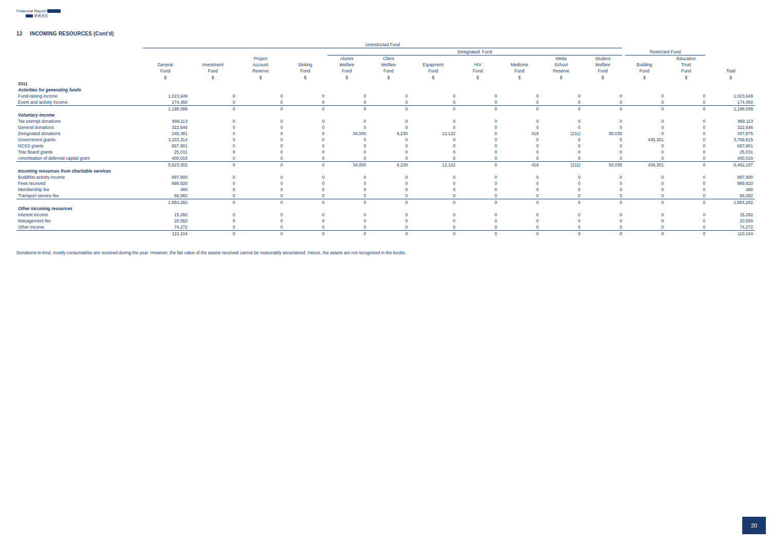Financial Report 财政报告
12 INCOMING RESOURCES (Cont'd)
| | Unrestricted Fund | | |
| | | Designated Fund | Restricted Fund | |
| | | | Project | | Alumni | Client | | | | Metta | Student | | Education | |
| | General | Investment | Account | Sinking | Welfare | Welfare | Equipment | HIV | Medicine | School | Welfare | Building | Trust | |
| | Fund | Fund | Reserve | Fund | Fund | Fund | Fund | Fund | Fund | Reserve | Fund | Fund | Fund | Total |
| | $ | $ | $ | $ | $ | $ | $ | $ | $ | $ | $ | $ | $ | $ |
| 2011 |
| Activities for generating funds |
| Fund-raising income | 1,023,649 | 0 | 0 | 0 | 0 | 0 | 0 | 0 | 0 | 0 | 0 | 0 | 0 | 1,023,649 |
| Event and activity income | 174,450 | 0 | 0 | 0 | 0 | 0 | 0 | 0 | 0 | 0 | 0 | 0 | 0 | 174,450 |
| | 1,198,099 | 0 | 0 | 0 | 0 | 0 | 0 | 0 | 0 | 0 | 0 | 0 | 0 | 1,198,099 |
| Voluntary income |
| Tax exempt donations | 899,113 | 0 | 0 | 0 | 0 | 0 | 0 | 0 | 0 | 0 | 0 | 0 | 0 | 899,113 |
| General donations | 322,646 | 0 | 0 | 0 | 0 | 0 | 0 | 0 | 0 | 0 | 0 | 0 | 0 | 322,646 |
| Designated donations | 245,381 | 0 | 0 | 0 | 34,000 | 6,230 | 12,122 | 0 | 418 | (211) | 50,035 | 0 | 0 | 347,975 |
| Government grants | 3,333,314 | 0 | 0 | 0 | 0 | 0 | 0 | 0 | 0 | 0 | 0 | 436,301 | 0 | 3,769,615 |
| NCSS grants | 697,801 | 0 | 0 | 0 | 0 | 0 | 0 | 0 | 0 | 0 | 0 | 0 | 0 | 697,801 |
| Tote Board grants | 25,031 | 0 | 0 | 0 | 0 | 0 | 0 | 0 | 0 | 0 | 0 | 0 | 0 | 25,031 |
| Amortisation of deferred capital grant | 400,016 | 0 | 0 | 0 | 0 | 0 | 0 | 0 | 0 | 0 | 0 | 0 | 0 | 400,016 |
| | 5,923,302 | 0 | 0 | 0 | 34,000 | 6,230 | 12,122 | 0 | 418 | (211) | 50,035 | 436,301 | 0 | 6,462,197 |
| Incoming resources from charitable services |
| Buddhist activity income | 897,900 | 0 | 0 | 0 | 0 | 0 | 0 | 0 | 0 | 0 | 0 | 0 | 0 | 897,900 |
| Fees received | 989,820 | 0 | 0 | 0 | 0 | 0 | 0 | 0 | 0 | 0 | 0 | 0 | 0 | 989,820 |
| Membership fee | 480 | 0 | 0 | 0 | 0 | 0 | 0 | 0 | 0 | 0 | 0 | 0 | 0 | 480 |
| Transport service fee | 66,082 | 0 | 0 | 0 | 0 | 0 | 0 | 0 | 0 | 0 | 0 | 0 | 0 | 66,082 |
| | 1,954,282 | 0 | 0 | 0 | 0 | 0 | 0 | 0 | 0 | 0 | 0 | 0 | 0 | 1,954,282 |
| Other incoming resources |
| Interest income | 15,282 | 0 | 0 | 0 | 0 | 0 | 0 | 0 | 0 | 0 | 0 | 0 | 0 | 15,282 |
| Management fee | 20,550 | 0 | 0 | 0 | 0 | 0 | 0 | 0 | 0 | 0 | 0 | 0 | 0 | 20,550 |
| Other income | 74,272 | 0 | 0 | 0 | 0 | 0 | 0 | 0 | 0 | 0 | 0 | 0 | 0 | 74,272 |
| | 110,104 | 0 | 0 | 0 | 0 | 0 | 0 | 0 | 0 | 0 | 0 | 0 | 0 | 110,104 |
Donations-in-kind, mostly consumables are received during the year. However, the fair value of the assets received cannot be reasonably ascertained. Hence, the assets are not recognized in the books.
20